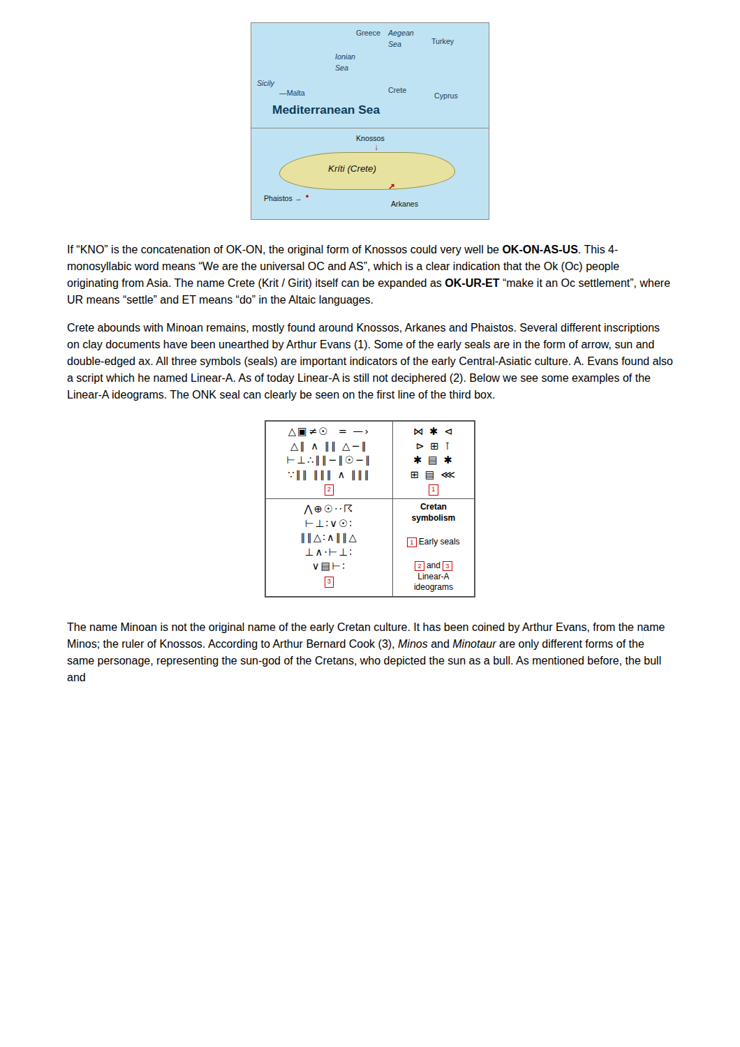Greece Aegean
Sea Turkey Ionian
Sea Sicily —Malta Crete Cyprus Mediterranean Sea
Knossos ↓ Kríti (Crete) ↗ Arkanes Phaistos → •
If “KNO” is the concatenation of OK-ON, the original form of Knossos could very well be OK-ON-AS-US. This 4-monosyllabic word means “We are the universal OC and AS”, which is a clear indication that the Ok (Oc) people originating from Asia. The name Crete (Krit / Girit) itself can be expanded as OK-UR-ET “make it an Oc settlement”, where UR means “settle” and ET means “do” in the Altaic languages.
Crete abounds with Minoan remains, mostly found around Knossos, Arkanes and Phaistos. Several different inscriptions on clay documents have been unearthed by Arthur Evans (1). Some of the early seals are in the form of arrow, sun and double-edged ax. All three symbols (seals) are important indicators of the early Central-Asiatic culture. A. Evans found also a script which he named Linear-A. As of today Linear-A is still not deciphered (2). Below we see some examples of the Linear-A ideograms. The ONK seal can clearly be seen on the first line of the third box.
| △▣≠☉ = —› △∥ ∧ ∥∥ △−∥ ⊢⊥∴∥∥−∥☉−∥ ∵∥∥ ∥∥∥ ∧ ∥∥∥ 2 | ⋈ ✱ ⊲ ⊳ ⊞ ⊺ ✱ ▤ ✱ ⊞ ▤ ⋘ 1 |
| ⋀⊕☉⋅⋅☈ ⊢⊥∶∨☉∶ ∥∥△∶∧∥∥△ ⊥∧⋅⊢⊥∶ ∨▤⊢∶ 3 | Cretan symbolism 1 Early seals 2 and 3 Linear-A ideograms |
The name Minoan is not the original name of the early Cretan culture. It has been coined by Arthur Evans, from the name Minos; the ruler of Knossos. According to Arthur Bernard Cook (3), Minos and Minotaur are only different forms of the same personage, representing the sun-god of the Cretans, who depicted the sun as a bull. As mentioned before, the bull and